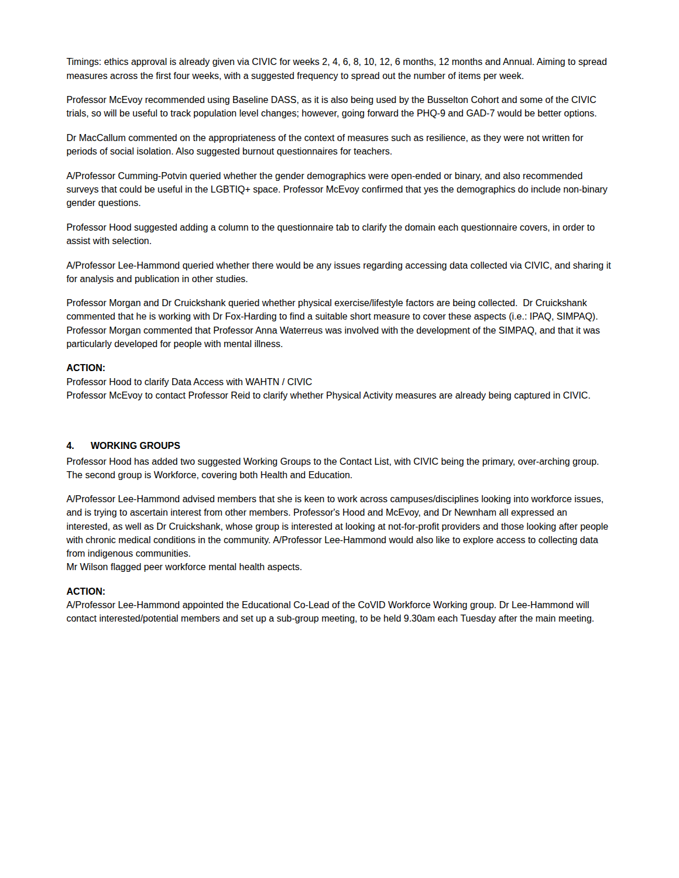Timings: ethics approval is already given via CIVIC for weeks 2, 4, 6, 8, 10, 12, 6 months, 12 months and Annual. Aiming to spread measures across the first four weeks, with a suggested frequency to spread out the number of items per week.
Professor McEvoy recommended using Baseline DASS, as it is also being used by the Busselton Cohort and some of the CIVIC trials, so will be useful to track population level changes; however, going forward the PHQ-9 and GAD-7 would be better options.
Dr MacCallum commented on the appropriateness of the context of measures such as resilience, as they were not written for periods of social isolation. Also suggested burnout questionnaires for teachers.
A/Professor Cumming-Potvin queried whether the gender demographics were open-ended or binary, and also recommended surveys that could be useful in the LGBTIQ+ space. Professor McEvoy confirmed that yes the demographics do include non-binary gender questions.
Professor Hood suggested adding a column to the questionnaire tab to clarify the domain each questionnaire covers, in order to assist with selection.
A/Professor Lee-Hammond queried whether there would be any issues regarding accessing data collected via CIVIC, and sharing it for analysis and publication in other studies.
Professor Morgan and Dr Cruickshank queried whether physical exercise/lifestyle factors are being collected. Dr Cruickshank commented that he is working with Dr Fox-Harding to find a suitable short measure to cover these aspects (i.e.: IPAQ, SIMPAQ). Professor Morgan commented that Professor Anna Waterreus was involved with the development of the SIMPAQ, and that it was particularly developed for people with mental illness.
ACTION:
Professor Hood to clarify Data Access with WAHTN / CIVIC
Professor McEvoy to contact Professor Reid to clarify whether Physical Activity measures are already being captured in CIVIC.
4. WORKING GROUPS
Professor Hood has added two suggested Working Groups to the Contact List, with CIVIC being the primary, over-arching group. The second group is Workforce, covering both Health and Education.
A/Professor Lee-Hammond advised members that she is keen to work across campuses/disciplines looking into workforce issues, and is trying to ascertain interest from other members. Professor's Hood and McEvoy, and Dr Newnham all expressed an interested, as well as Dr Cruickshank, whose group is interested at looking at not-for-profit providers and those looking after people with chronic medical conditions in the community. A/Professor Lee-Hammond would also like to explore access to collecting data from indigenous communities.
Mr Wilson flagged peer workforce mental health aspects.
ACTION:
A/Professor Lee-Hammond appointed the Educational Co-Lead of the CoVID Workforce Working group. Dr Lee-Hammond will contact interested/potential members and set up a sub-group meeting, to be held 9.30am each Tuesday after the main meeting.